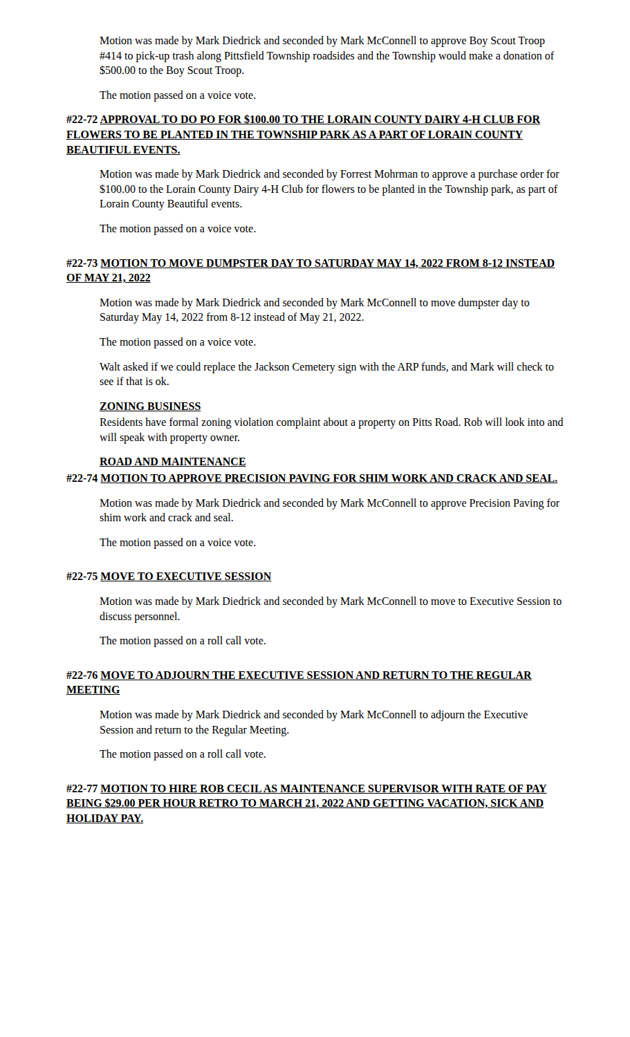Motion was made by Mark Diedrick and seconded by Mark McConnell to approve Boy Scout Troop #414 to pick-up trash along Pittsfield Township roadsides and the Township would make a donation of $500.00 to the Boy Scout Troop.
The motion passed on a voice vote.
#22-72 APPROVAL TO DO PO FOR $100.00 TO THE LORAIN COUNTY DAIRY 4-H CLUB FOR FLOWERS TO BE PLANTED IN THE TOWNSHIP PARK AS A PART OF LORAIN COUNTY BEAUTIFUL EVENTS.
Motion was made by Mark Diedrick and seconded by Forrest Mohrman to approve a purchase order for $100.00 to the Lorain County Dairy 4-H Club for flowers to be planted in the Township park, as part of Lorain County Beautiful events.
The motion passed on a voice vote.
#22-73 MOTION TO MOVE DUMPSTER DAY TO SATURDAY MAY 14, 2022 FROM 8-12 INSTEAD OF MAY 21, 2022
Motion was made by Mark Diedrick and seconded by Mark McConnell to move dumpster day to Saturday May 14, 2022 from 8-12 instead of May 21, 2022.
The motion passed on a voice vote.
Walt asked if we could replace the Jackson Cemetery sign with the ARP funds, and Mark will check to see if that is ok.
ZONING BUSINESS
Residents have formal zoning violation complaint about a property on Pitts Road. Rob will look into and will speak with property owner.
ROAD AND MAINTENANCE
#22-74 MOTION TO APPROVE PRECISION PAVING FOR SHIM WORK AND CRACK AND SEAL.
Motion was made by Mark Diedrick and seconded by Mark McConnell to approve Precision Paving for shim work and crack and seal.
The motion passed on a voice vote.
#22-75 MOVE TO EXECUTIVE SESSION
Motion was made by Mark Diedrick and seconded by Mark McConnell to move to Executive Session to discuss personnel.
The motion passed on a roll call vote.
#22-76 MOVE TO ADJOURN THE EXECUTIVE SESSION AND RETURN TO THE REGULAR MEETING
Motion was made by Mark Diedrick and seconded by Mark McConnell to adjourn the Executive Session and return to the Regular Meeting.
The motion passed on a roll call vote.
#22-77 MOTION TO HIRE ROB CECIL AS MAINTENANCE SUPERVISOR WITH RATE OF PAY BEING $29.00 PER HOUR RETRO TO MARCH 21, 2022 AND GETTING VACATION, SICK AND HOLIDAY PAY.